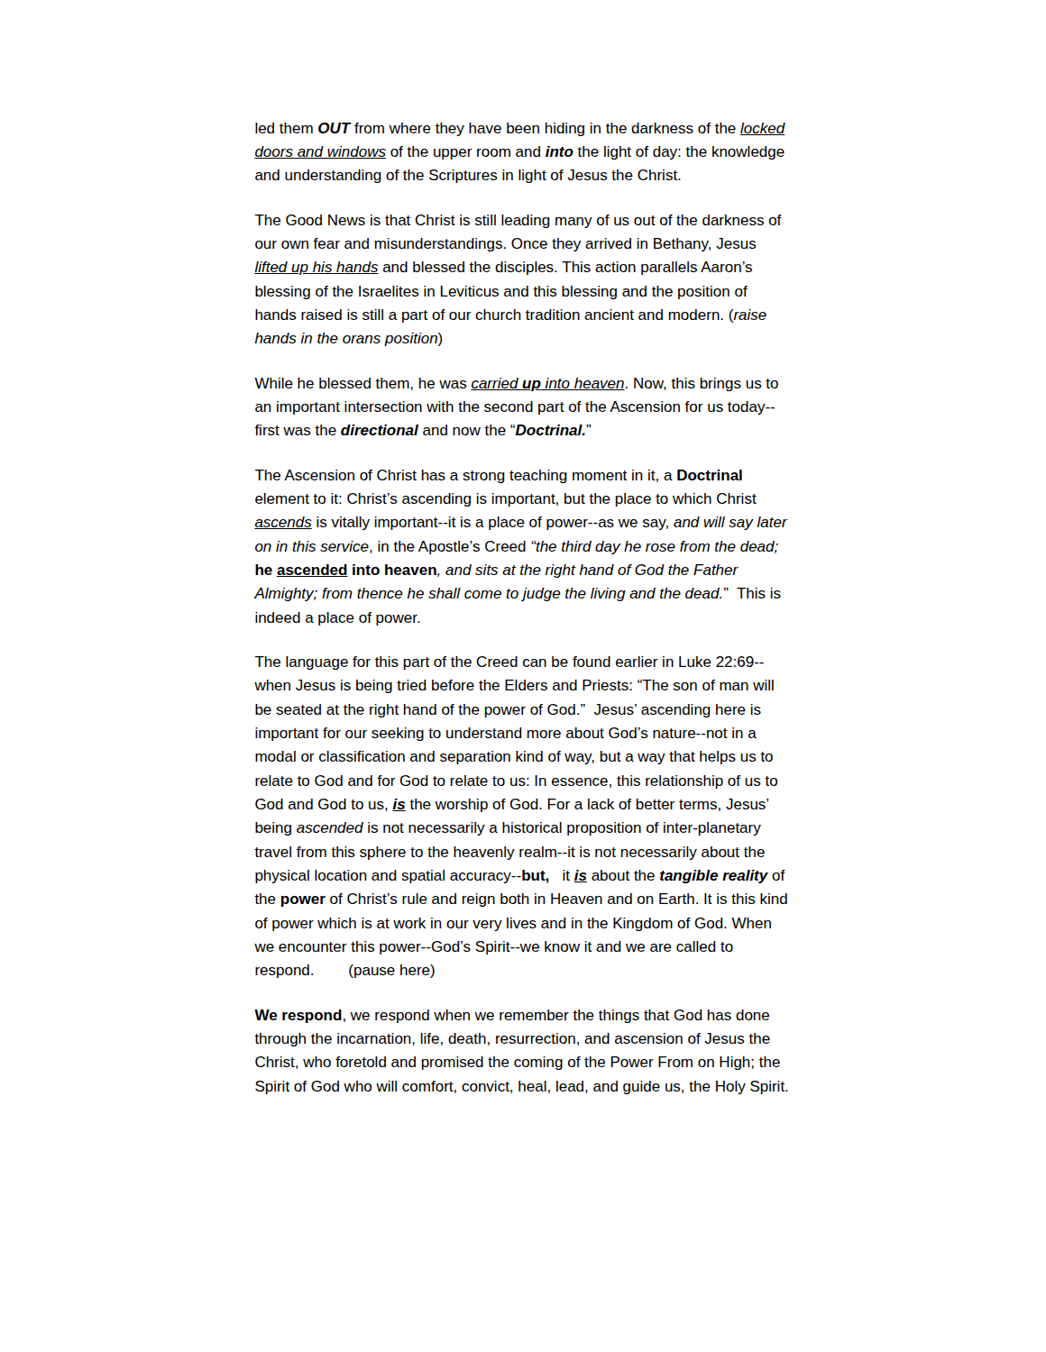led them OUT from where they have been hiding in the darkness of the locked doors and windows of the upper room and into the light of day: the knowledge and understanding of the Scriptures in light of Jesus the Christ.
The Good News is that Christ is still leading many of us out of the darkness of our own fear and misunderstandings. Once they arrived in Bethany, Jesus lifted up his hands and blessed the disciples. This action parallels Aaron’s blessing of the Israelites in Leviticus and this blessing and the position of hands raised is still a part of our church tradition ancient and modern. (raise hands in the orans position)
While he blessed them, he was carried up into heaven. Now, this brings us to an important intersection with the second part of the Ascension for us today--first was the directional and now the “Doctrinal.”
The Ascension of Christ has a strong teaching moment in it, a Doctrinal element to it: Christ’s ascending is important, but the place to which Christ ascends is vitally important--it is a place of power--as we say, and will say later on in this service, in the Apostle’s Creed “the third day he rose from the dead; he ascended into heaven, and sits at the right hand of God the Father Almighty; from thence he shall come to judge the living and the dead.” This is indeed a place of power.
The language for this part of the Creed can be found earlier in Luke 22:69--when Jesus is being tried before the Elders and Priests: “The son of man will be seated at the right hand of the power of God.” Jesus’ ascending here is important for our seeking to understand more about God’s nature--not in a modal or classification and separation kind of way, but a way that helps us to relate to God and for God to relate to us: In essence, this relationship of us to God and God to us, is the worship of God. For a lack of better terms, Jesus’ being ascended is not necessarily a historical proposition of inter-planetary travel from this sphere to the heavenly realm--it is not necessarily about the physical location and spatial accuracy--but, it is about the tangible reality of the power of Christ’s rule and reign both in Heaven and on Earth. It is this kind of power which is at work in our very lives and in the Kingdom of God. When we encounter this power--God’s Spirit--we know it and we are called to respond. (pause here)
We respond, we respond when we remember the things that God has done through the incarnation, life, death, resurrection, and ascension of Jesus the Christ, who foretold and promised the coming of the Power From on High; the Spirit of God who will comfort, convict, heal, lead, and guide us, the Holy Spirit.